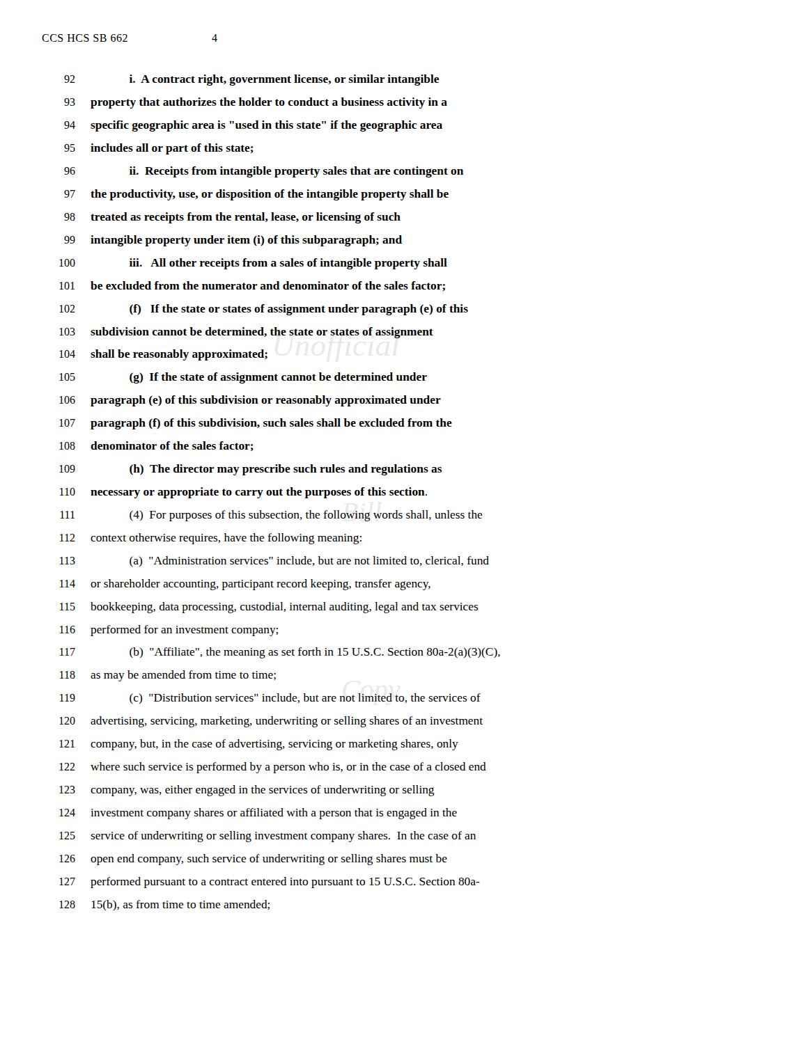CCS HCS SB 662 4
Unofficial Bill Copy
92 i. A contract right, government license, or similar intangible
93 property that authorizes the holder to conduct a business activity in a
94 specific geographic area is "used in this state" if the geographic area
95 includes all or part of this state;
96 ii. Receipts from intangible property sales that are contingent on
97 the productivity, use, or disposition of the intangible property shall be
98 treated as receipts from the rental, lease, or licensing of such
99 intangible property under item (i) of this subparagraph; and
100 iii. All other receipts from a sales of intangible property shall
101 be excluded from the numerator and denominator of the sales factor;
102 (f) If the state or states of assignment under paragraph (e) of this
103 subdivision cannot be determined, the state or states of assignment
104 shall be reasonably approximated;
105 (g) If the state of assignment cannot be determined under
106 paragraph (e) of this subdivision or reasonably approximated under
107 paragraph (f) of this subdivision, such sales shall be excluded from the
108 denominator of the sales factor;
109 (h) The director may prescribe such rules and regulations as
110 necessary or appropriate to carry out the purposes of this section.
111 (4) For purposes of this subsection, the following words shall, unless the
112 context otherwise requires, have the following meaning:
113 (a) "Administration services" include, but are not limited to, clerical, fund
114 or shareholder accounting, participant record keeping, transfer agency,
115 bookkeeping, data processing, custodial, internal auditing, legal and tax services
116 performed for an investment company;
117 (b) "Affiliate", the meaning as set forth in 15 U.S.C. Section 80a-2(a)(3)(C),
118 as may be amended from time to time;
119 (c) "Distribution services" include, but are not limited to, the services of
120 advertising, servicing, marketing, underwriting or selling shares of an investment
121 company, but, in the case of advertising, servicing or marketing shares, only
122 where such service is performed by a person who is, or in the case of a closed end
123 company, was, either engaged in the services of underwriting or selling
124 investment company shares or affiliated with a person that is engaged in the
125 service of underwriting or selling investment company shares. In the case of an
126 open end company, such service of underwriting or selling shares must be
127 performed pursuant to a contract entered into pursuant to 15 U.S.C. Section 80a-
12815(b), as from time to time amended;